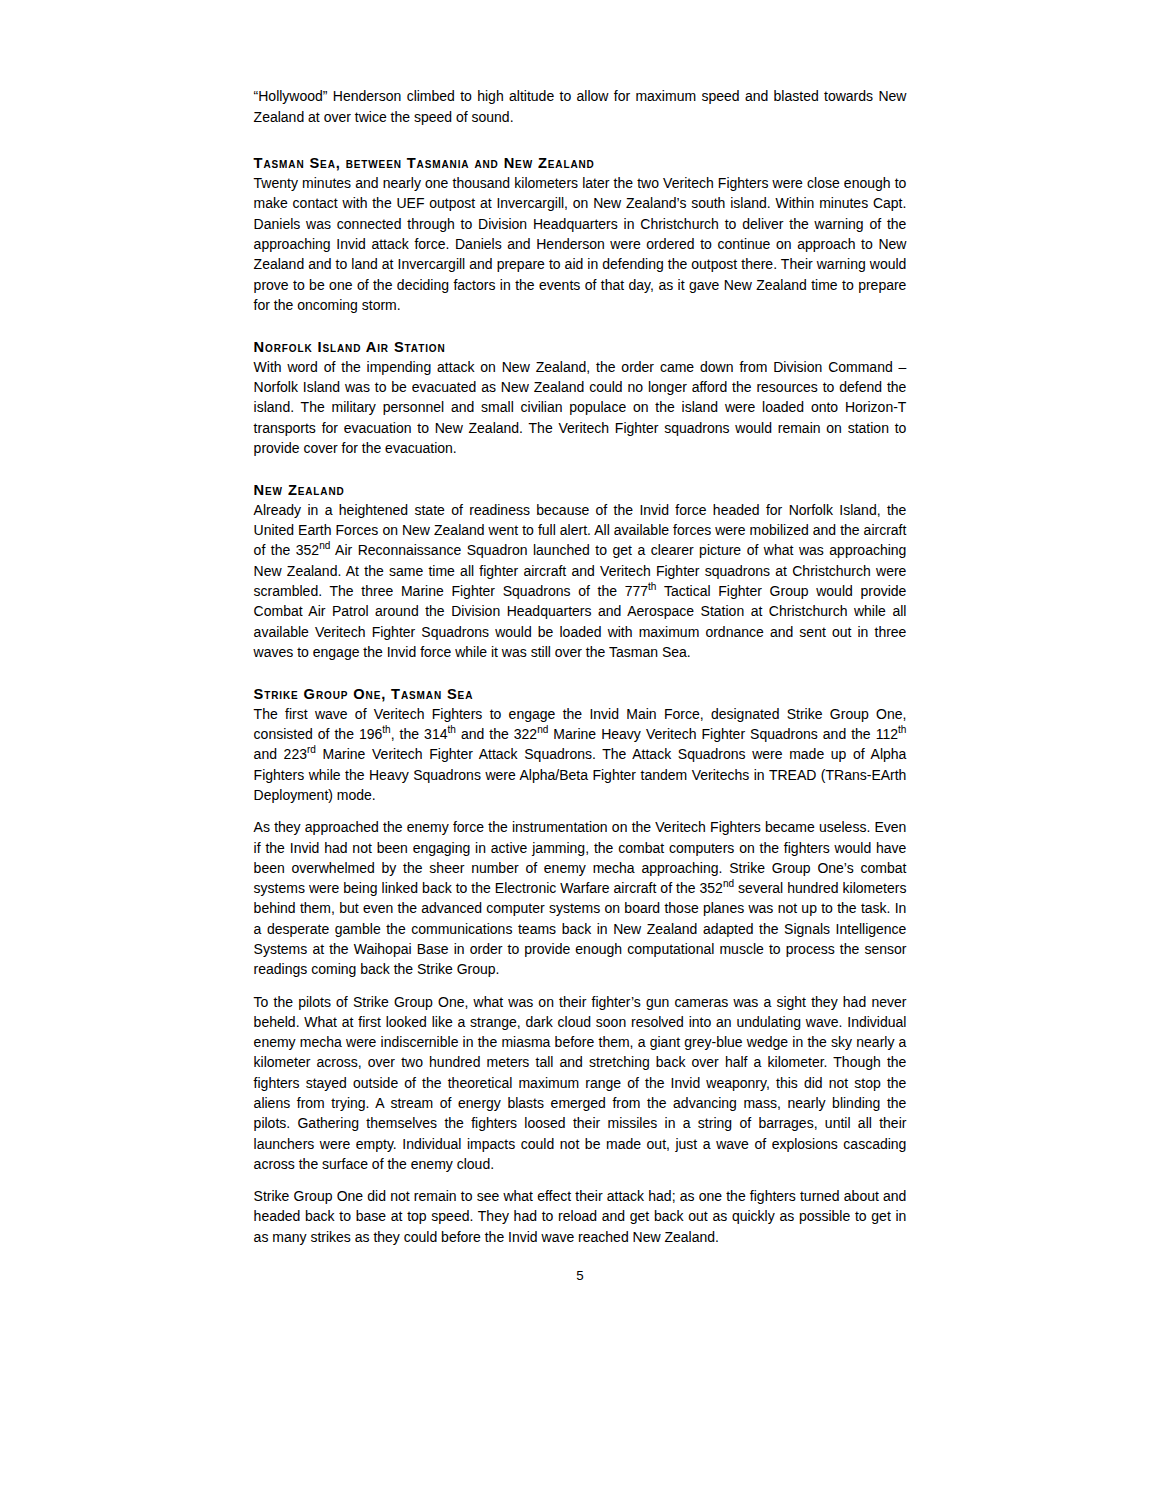“Hollywood” Henderson climbed to high altitude to allow for maximum speed and blasted towards New Zealand at over twice the speed of sound.
Tasman Sea, between Tasmania and New Zealand
Twenty minutes and nearly one thousand kilometers later the two Veritech Fighters were close enough to make contact with the UEF outpost at Invercargill, on New Zealand’s south island. Within minutes Capt. Daniels was connected through to Division Headquarters in Christchurch to deliver the warning of the approaching Invid attack force. Daniels and Henderson were ordered to continue on approach to New Zealand and to land at Invercargill and prepare to aid in defending the outpost there. Their warning would prove to be one of the deciding factors in the events of that day, as it gave New Zealand time to prepare for the oncoming storm.
Norfolk Island Air Station
With word of the impending attack on New Zealand, the order came down from Division Command – Norfolk Island was to be evacuated as New Zealand could no longer afford the resources to defend the island. The military personnel and small civilian populace on the island were loaded onto Horizon-T transports for evacuation to New Zealand. The Veritech Fighter squadrons would remain on station to provide cover for the evacuation.
New Zealand
Already in a heightened state of readiness because of the Invid force headed for Norfolk Island, the United Earth Forces on New Zealand went to full alert. All available forces were mobilized and the aircraft of the 352nd Air Reconnaissance Squadron launched to get a clearer picture of what was approaching New Zealand. At the same time all fighter aircraft and Veritech Fighter squadrons at Christchurch were scrambled. The three Marine Fighter Squadrons of the 777th Tactical Fighter Group would provide Combat Air Patrol around the Division Headquarters and Aerospace Station at Christchurch while all available Veritech Fighter Squadrons would be loaded with maximum ordnance and sent out in three waves to engage the Invid force while it was still over the Tasman Sea.
Strike Group One, Tasman Sea
The first wave of Veritech Fighters to engage the Invid Main Force, designated Strike Group One, consisted of the 196th, the 314th and the 322nd Marine Heavy Veritech Fighter Squadrons and the 112th and 223rd Marine Veritech Fighter Attack Squadrons. The Attack Squadrons were made up of Alpha Fighters while the Heavy Squadrons were Alpha/Beta Fighter tandem Veritechs in TREAD (TRans-EArth Deployment) mode.
As they approached the enemy force the instrumentation on the Veritech Fighters became useless. Even if the Invid had not been engaging in active jamming, the combat computers on the fighters would have been overwhelmed by the sheer number of enemy mecha approaching. Strike Group One’s combat systems were being linked back to the Electronic Warfare aircraft of the 352nd several hundred kilometers behind them, but even the advanced computer systems on board those planes was not up to the task. In a desperate gamble the communications teams back in New Zealand adapted the Signals Intelligence Systems at the Waihopai Base in order to provide enough computational muscle to process the sensor readings coming back the Strike Group.
To the pilots of Strike Group One, what was on their fighter’s gun cameras was a sight they had never beheld. What at first looked like a strange, dark cloud soon resolved into an undulating wave. Individual enemy mecha were indiscernible in the miasma before them, a giant grey-blue wedge in the sky nearly a kilometer across, over two hundred meters tall and stretching back over half a kilometer. Though the fighters stayed outside of the theoretical maximum range of the Invid weaponry, this did not stop the aliens from trying. A stream of energy blasts emerged from the advancing mass, nearly blinding the pilots. Gathering themselves the fighters loosed their missiles in a string of barrages, until all their launchers were empty. Individual impacts could not be made out, just a wave of explosions cascading across the surface of the enemy cloud.
Strike Group One did not remain to see what effect their attack had; as one the fighters turned about and headed back to base at top speed. They had to reload and get back out as quickly as possible to get in as many strikes as they could before the Invid wave reached New Zealand.
5